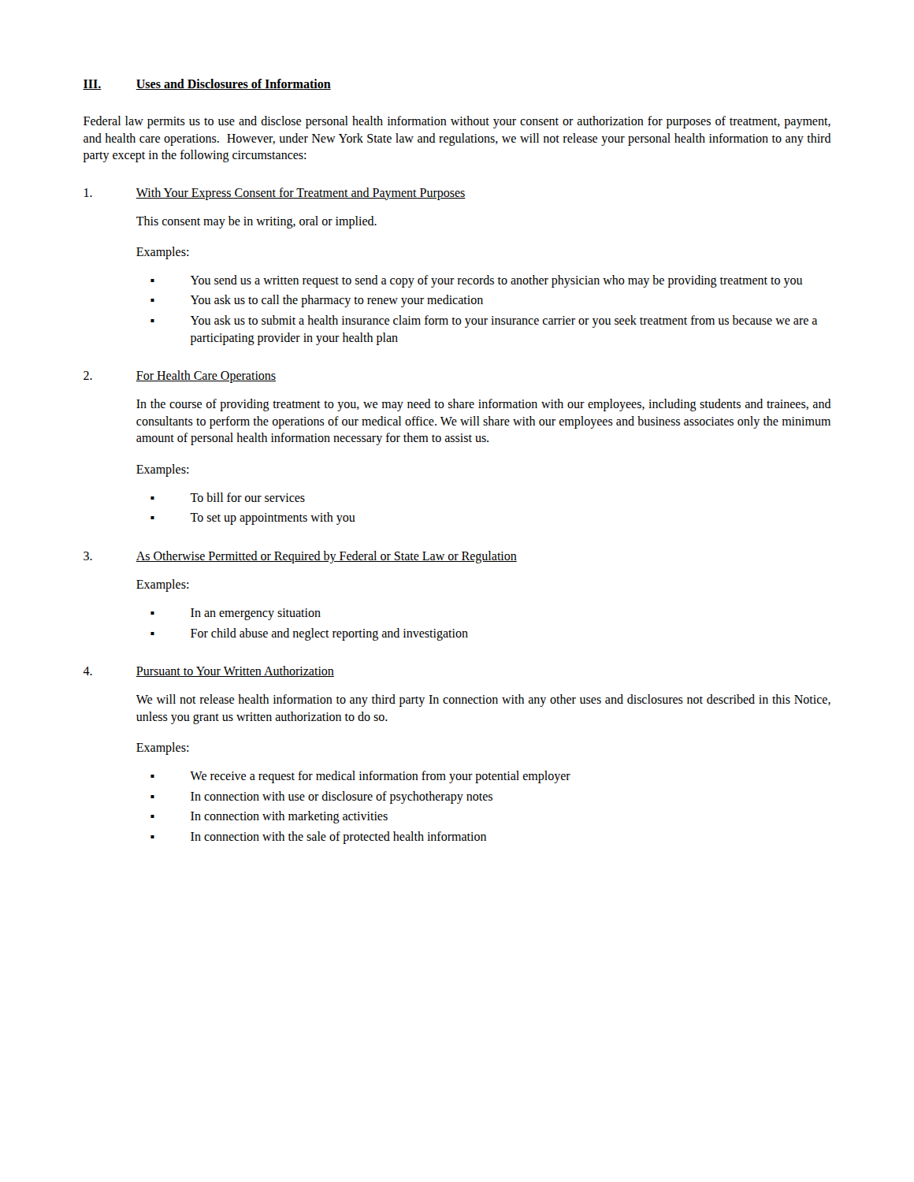III. Uses and Disclosures of Information
Federal law permits us to use and disclose personal health information without your consent or authorization for purposes of treatment, payment, and health care operations. However, under New York State law and regulations, we will not release your personal health information to any third party except in the following circumstances:
1. With Your Express Consent for Treatment and Payment Purposes
This consent may be in writing, oral or implied.
Examples:
▪You send us a written request to send a copy of your records to another physician who may be providing treatment to you
▪You ask us to call the pharmacy to renew your medication
▪You ask us to submit a health insurance claim form to your insurance carrier or you seek treatment from us because we are a participating provider in your health plan
2. For Health Care Operations
In the course of providing treatment to you, we may need to share information with our employees, including students and trainees, and consultants to perform the operations of our medical office. We will share with our employees and business associates only the minimum amount of personal health information necessary for them to assist us.
Examples:
▪To bill for our services
▪To set up appointments with you
3. As Otherwise Permitted or Required by Federal or State Law or Regulation
Examples:
▪In an emergency situation
▪For child abuse and neglect reporting and investigation
4. Pursuant to Your Written Authorization
We will not release health information to any third party In connection with any other uses and disclosures not described in this Notice, unless you grant us written authorization to do so.
Examples:
▪We receive a request for medical information from your potential employer
▪In connection with use or disclosure of psychotherapy notes
▪In connection with marketing activities
▪In connection with the sale of protected health information